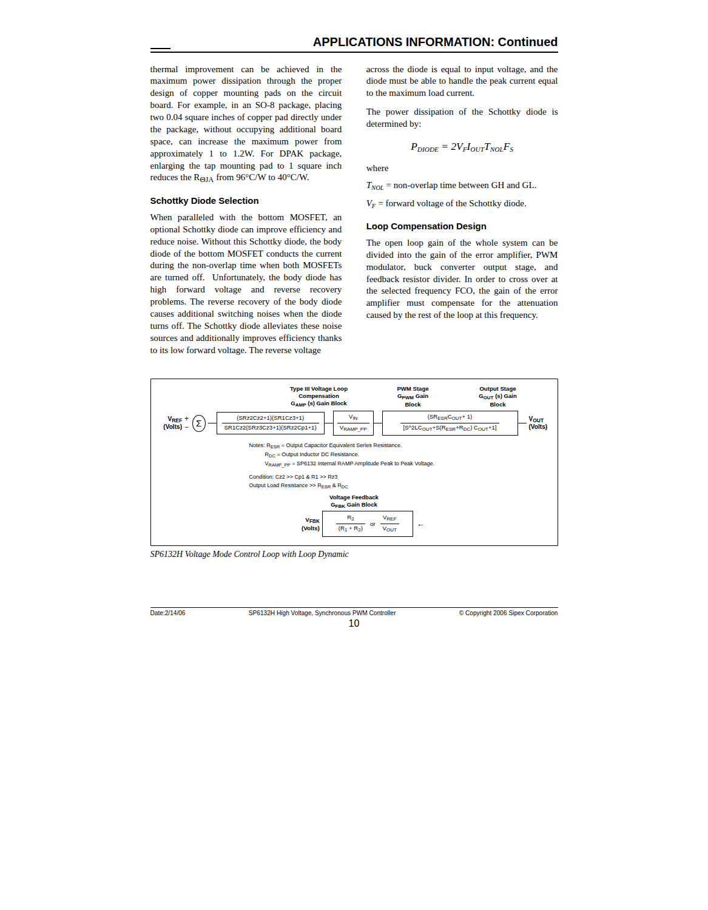APPLICATIONS INFORMATION: Continued
thermal improvement can be achieved in the maximum power dissipation through the proper design of copper mounting pads on the circuit board. For example, in an SO-8 package, placing two 0.04 square inches of copper pad directly under the package, without occupying additional board space, can increase the maximum power from approximately 1 to 1.2W. For DPAK package, enlarging the tap mounting pad to 1 square inch reduces the RΘJA from 96°C/W to 40°C/W.
Schottky Diode Selection
When paralleled with the bottom MOSFET, an optional Schottky diode can improve efficiency and reduce noise. Without this Schottky diode, the body diode of the bottom MOSFET conducts the current during the non-overlap time when both MOSFETs are turned off. Unfortunately, the body diode has high forward voltage and reverse recovery problems. The reverse recovery of the body diode causes additional switching noises when the diode turns off. The Schottky diode alleviates these noise sources and additionally improves efficiency thanks to its low forward voltage. The reverse voltage
across the diode is equal to input voltage, and the diode must be able to handle the peak current equal to the maximum load current.
The power dissipation of the Schottky diode is determined by:
PDIODE = 2VFIOUTTNOLFS
where
TNOL = non-overlap time between GH and GL.
VF = forward voltage of the Schottky diode.
Loop Compensation Design
The open loop gain of the whole system can be divided into the gain of the error amplifier, PWM modulator, buck converter output stage, and feedback resistor divider. In order to cross over at the selected frequency FCO, the gain of the error amplifier must compensate for the attenuation caused by the rest of the loop at this frequency.
Type III Voltage Loop
Compensation
GAMP (s) Gain Block
PWM Stage
GPWM Gain
Block
Output Stage
GOUT (s) Gain
Block
VREF
(Volts)
+
−
Σ
(SRz2Cz2+1)(SR1Cz3+1) SR1Cz2(SRz3Cz3+1)(SRz2Cp1+1)
VIN VRAMP_PP
(SRESRCOUT+ 1) [S^2LCOUT+S(RESR+RDC) COUT+1]
VOUT
(Volts)
Notes: RESR = Output Capacitor Equivalent Series Resistance.
RDC = Output Inductor DC Resistance.
VRAMP_PP = SP6132 Internal RAMP Amplitude Peak to Peak Voltage.
Condition: Cz2 >> Cp1 & R1 >> Rz3
Output Load Resistance >> RESR & RDC
Voltage Feedback
GFBK Gain Block
VFBK
(Volts)
R2 (R1 + R2) or VREF VOUT
←
SP6132H Voltage Mode Control Loop with Loop Dynamic
Date:2/14/06 SP6132H High Voltage, Synchronous PWM Controller © Copyright 2006 Sipex Corporation
10